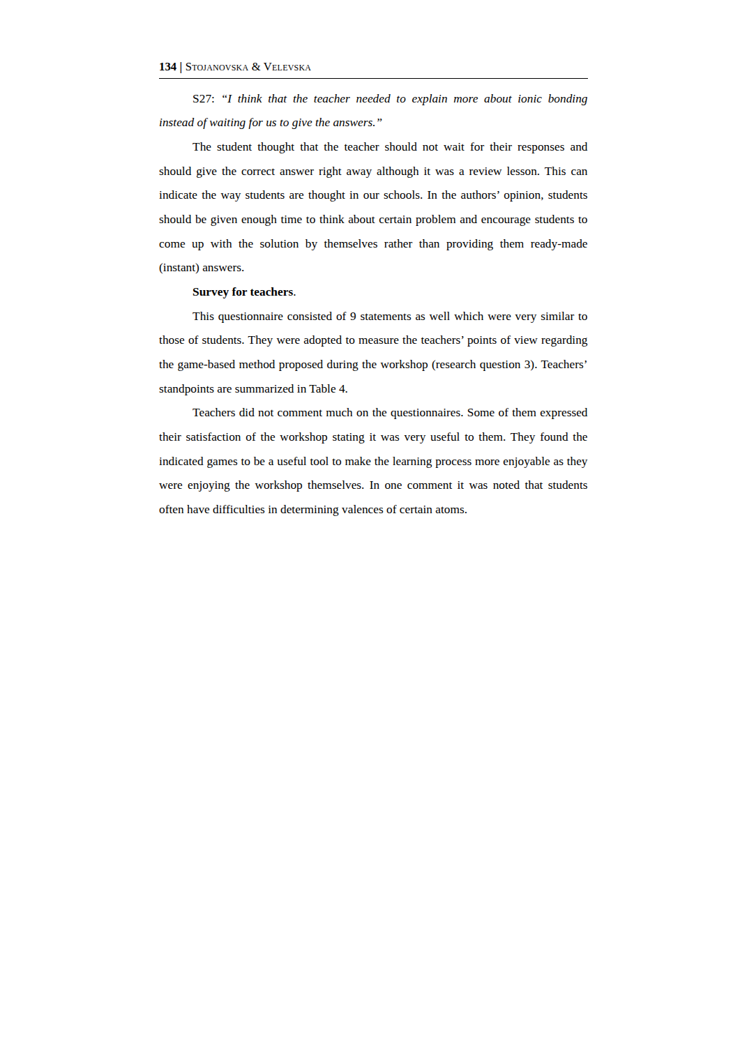134 | Stojanovska & Velevska
S27: “I think that the teacher needed to explain more about ionic bonding instead of waiting for us to give the answers.”
The student thought that the teacher should not wait for their responses and should give the correct answer right away although it was a review lesson. This can indicate the way students are thought in our schools. In the authors’ opinion, students should be given enough time to think about certain problem and encourage students to come up with the solution by themselves rather than providing them ready-made (instant) answers.
Survey for teachers.
This questionnaire consisted of 9 statements as well which were very similar to those of students. They were adopted to measure the teachers’ points of view regarding the game-based method proposed during the workshop (research question 3). Teachers’ standpoints are summarized in Table 4.
Teachers did not comment much on the questionnaires. Some of them expressed their satisfaction of the workshop stating it was very useful to them. They found the indicated games to be a useful tool to make the learning process more enjoyable as they were enjoying the workshop themselves. In one comment it was noted that students often have difficulties in determining valences of certain atoms.